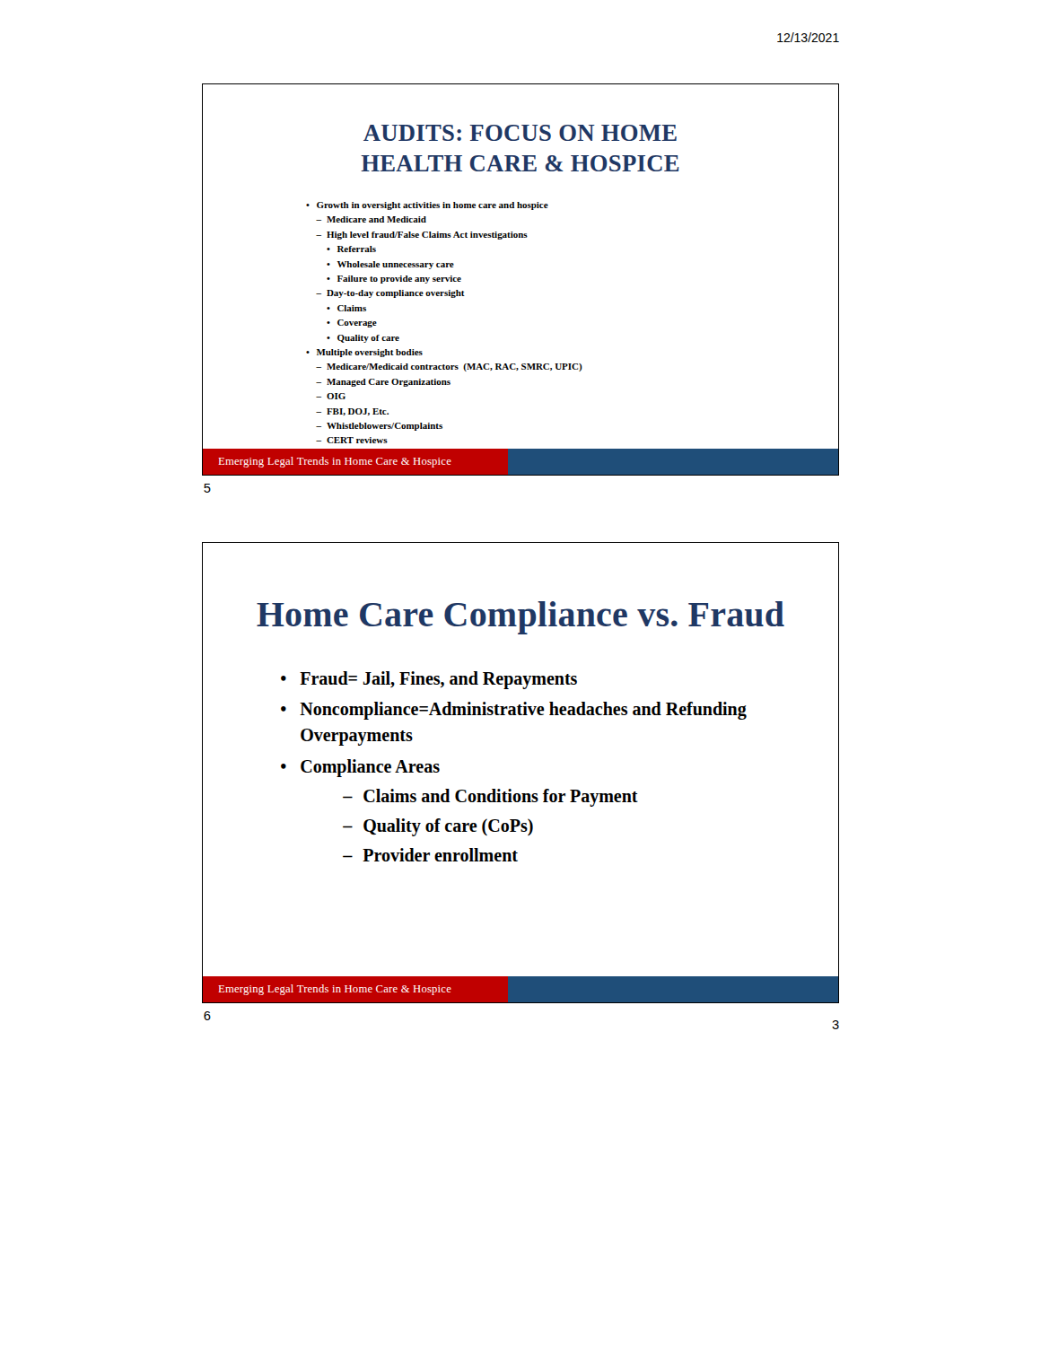12/13/2021
AUDITS: FOCUS ON HOME
HEALTH CARE & HOSPICE
Growth in oversight activities in home care and hospice
Medicare and Medicaid
High level fraud/False Claims Act investigations
Referrals
Wholesale unnecessary care
Failure to provide any service
Day-to-day compliance oversight
Claims
Coverage
Quality of care
Multiple oversight bodies
Medicare/Medicaid contractors (MAC, RAC, SMRC, UPIC)
Managed Care Organizations
OIG
FBI, DOJ, Etc.
Whistleblowers/Complaints
CERT reviews
Emerging Legal Trends in Home Care & Hospice
5
Home Care Compliance vs. Fraud
Fraud= Jail, Fines, and Repayments
Noncompliance=Administrative headaches and Refunding Overpayments
Compliance Areas
Claims and Conditions for Payment
Quality of care (CoPs)
Provider enrollment
Emerging Legal Trends in Home Care & Hospice
6
3